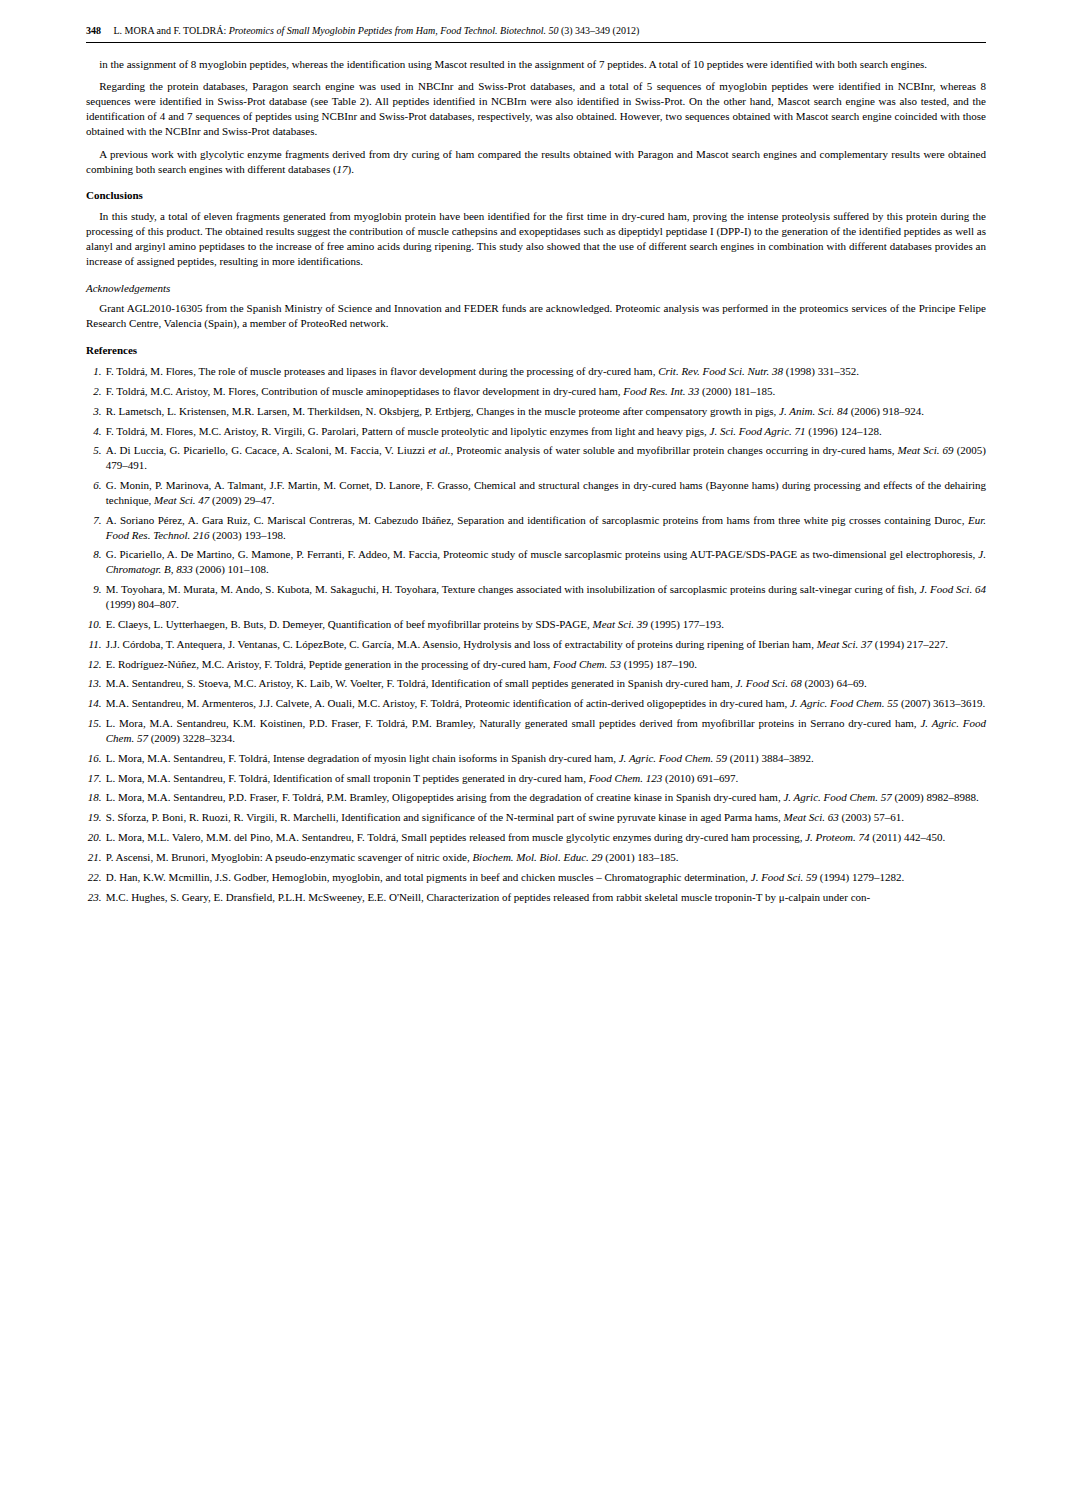348 L. MORA and F. TOLDRÁ: Proteomics of Small Myoglobin Peptides from Ham, Food Technol. Biotechnol. 50 (3) 343–349 (2012)
in the assignment of 8 myoglobin peptides, whereas the identification using Mascot resulted in the assignment of 7 peptides. A total of 10 peptides were identified with both search engines.
Regarding the protein databases, Paragon search engine was used in NBCInr and Swiss-Prot databases, and a total of 5 sequences of myoglobin peptides were identified in NCBInr, whereas 8 sequences were identified in Swiss-Prot database (see Table 2). All peptides identified in NCBIrn were also identified in Swiss-Prot. On the other hand, Mascot search engine was also tested, and the identification of 4 and 7 sequences of peptides using NCBInr and Swiss-Prot databases, respectively, was also obtained. However, two sequences obtained with Mascot search engine coincided with those obtained with the NCBInr and Swiss-Prot databases.
A previous work with glycolytic enzyme fragments derived from dry curing of ham compared the results obtained with Paragon and Mascot search engines and complementary results were obtained combining both search engines with different databases (17).
Conclusions
In this study, a total of eleven fragments generated from myoglobin protein have been identified for the first time in dry-cured ham, proving the intense proteolysis suffered by this protein during the processing of this product. The obtained results suggest the contribution of muscle cathepsins and exopeptidases such as dipeptidyl peptidase I (DPP-I) to the generation of the identified peptides as well as alanyl and arginyl amino peptidases to the increase of free amino acids during ripening. This study also showed that the use of different search engines in combination with different databases provides an increase of assigned peptides, resulting in more identifications.
Acknowledgements
Grant AGL2010-16305 from the Spanish Ministry of Science and Innovation and FEDER funds are acknowledged. Proteomic analysis was performed in the proteomics services of the Principe Felipe Research Centre, Valencia (Spain), a member of ProteoRed network.
References
F. Toldrá, M. Flores, The role of muscle proteases and lipases in flavor development during the processing of dry-cured ham, Crit. Rev. Food Sci. Nutr. 38 (1998) 331–352.
F. Toldrá, M.C. Aristoy, M. Flores, Contribution of muscle aminopeptidases to flavor development in dry-cured ham, Food Res. Int. 33 (2000) 181–185.
R. Lametsch, L. Kristensen, M.R. Larsen, M. Therkildsen, N. Oksbjerg, P. Ertbjerg, Changes in the muscle proteome after compensatory growth in pigs, J. Anim. Sci. 84 (2006) 918–924.
F. Toldrá, M. Flores, M.C. Aristoy, R. Virgili, G. Parolari, Pattern of muscle proteolytic and lipolytic enzymes from light and heavy pigs, J. Sci. Food Agric. 71 (1996) 124–128.
A. Di Luccia, G. Picariello, G. Cacace, A. Scaloni, M. Faccia, V. Liuzzi et al., Proteomic analysis of water soluble and myofibrillar protein changes occurring in dry-cured hams, Meat Sci. 69 (2005) 479–491.
G. Monin, P. Marinova, A. Talmant, J.F. Martin, M. Cornet, D. Lanore, F. Grasso, Chemical and structural changes in dry-cured hams (Bayonne hams) during processing and effects of the dehairing technique, Meat Sci. 47 (2009) 29–47.
A. Soriano Pérez, A. Gara Ruiz, C. Mariscal Contreras, M. Cabezudo Ibáñez, Separation and identification of sarcoplasmic proteins from hams from three white pig crosses containing Duroc, Eur. Food Res. Technol. 216 (2003) 193–198.
G. Picariello, A. De Martino, G. Mamone, P. Ferranti, F. Addeo, M. Faccia, Proteomic study of muscle sarcoplasmic proteins using AUT-PAGE/SDS-PAGE as two-dimensional gel electrophoresis, J. Chromatogr. B, 833 (2006) 101–108.
M. Toyohara, M. Murata, M. Ando, S. Kubota, M. Sakaguchi, H. Toyohara, Texture changes associated with insolubilization of sarcoplasmic proteins during salt-vinegar curing of fish, J. Food Sci. 64 (1999) 804–807.
E. Claeys, L. Uytterhaegen, B. Buts, D. Demeyer, Quantification of beef myofibrillar proteins by SDS-PAGE, Meat Sci. 39 (1995) 177–193.
J.J. Córdoba, T. Antequera, J. Ventanas, C. LópezBote, C. García, M.A. Asensio, Hydrolysis and loss of extractability of proteins during ripening of Iberian ham, Meat Sci. 37 (1994) 217–227.
E. Rodríguez-Núñez, M.C. Aristoy, F. Toldrá, Peptide generation in the processing of dry-cured ham, Food Chem. 53 (1995) 187–190.
M.A. Sentandreu, S. Stoeva, M.C. Aristoy, K. Laib, W. Voelter, F. Toldrá, Identification of small peptides generated in Spanish dry-cured ham, J. Food Sci. 68 (2003) 64–69.
M.A. Sentandreu, M. Armenteros, J.J. Calvete, A. Ouali, M.C. Aristoy, F. Toldrá, Proteomic identification of actin-derived oligopeptides in dry-cured ham, J. Agric. Food Chem. 55 (2007) 3613–3619.
L. Mora, M.A. Sentandreu, K.M. Koistinen, P.D. Fraser, F. Toldrá, P.M. Bramley, Naturally generated small peptides derived from myofibrillar proteins in Serrano dry-cured ham, J. Agric. Food Chem. 57 (2009) 3228–3234.
L. Mora, M.A. Sentandreu, F. Toldrá, Intense degradation of myosin light chain isoforms in Spanish dry-cured ham, J. Agric. Food Chem. 59 (2011) 3884–3892.
L. Mora, M.A. Sentandreu, F. Toldrá, Identification of small troponin T peptides generated in dry-cured ham, Food Chem. 123 (2010) 691–697.
L. Mora, M.A. Sentandreu, P.D. Fraser, F. Toldrá, P.M. Bramley, Oligopeptides arising from the degradation of creatine kinase in Spanish dry-cured ham, J. Agric. Food Chem. 57 (2009) 8982–8988.
S. Sforza, P. Boni, R. Ruozi, R. Virgili, R. Marchelli, Identification and significance of the N-terminal part of swine pyruvate kinase in aged Parma hams, Meat Sci. 63 (2003) 57–61.
L. Mora, M.L. Valero, M.M. del Pino, M.A. Sentandreu, F. Toldrá, Small peptides released from muscle glycolytic enzymes during dry-cured ham processing, J. Proteom. 74 (2011) 442–450.
P. Ascensi, M. Brunori, Myoglobin: A pseudo-enzymatic scavenger of nitric oxide, Biochem. Mol. Biol. Educ. 29 (2001) 183–185.
D. Han, K.W. Mcmillin, J.S. Godber, Hemoglobin, myoglobin, and total pigments in beef and chicken muscles – Chromatographic determination, J. Food Sci. 59 (1994) 1279–1282.
M.C. Hughes, S. Geary, E. Dransfield, P.L.H. McSweeney, E.E. O'Neill, Characterization of peptides released from rabbit skeletal muscle troponin-T by μ-calpain under con-